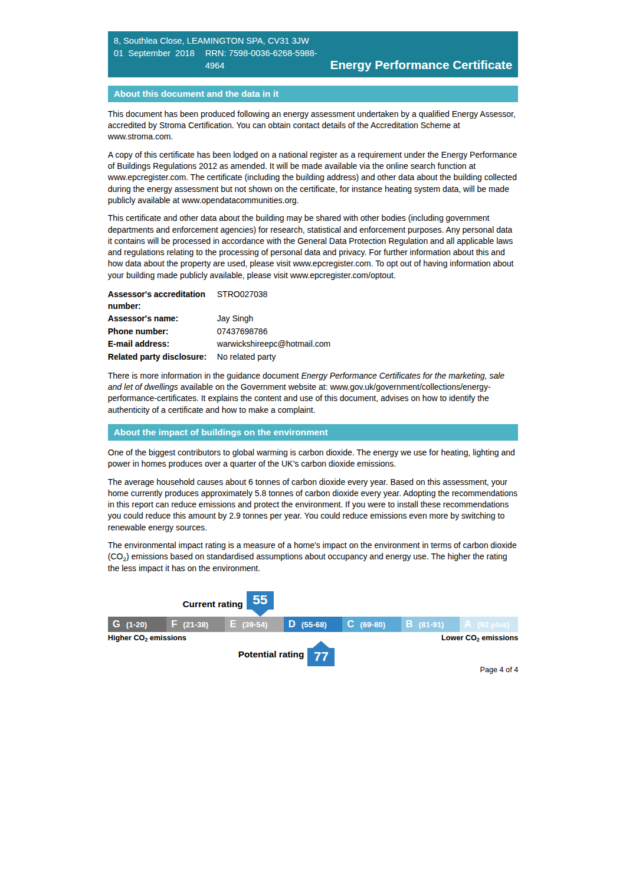8, Southlea Close, LEAMINGTON SPA, CV31 3JW
01 September 2018 RRN: 7598-0036-6268-5988-4964
Energy Performance Certificate
About this document and the data in it
This document has been produced following an energy assessment undertaken by a qualified Energy Assessor, accredited by Stroma Certification. You can obtain contact details of the Accreditation Scheme at www.stroma.com.
A copy of this certificate has been lodged on a national register as a requirement under the Energy Performance of Buildings Regulations 2012 as amended. It will be made available via the online search function at www.epcregister.com. The certificate (including the building address) and other data about the building collected during the energy assessment but not shown on the certificate, for instance heating system data, will be made publicly available at www.opendatacommunities.org.
This certificate and other data about the building may be shared with other bodies (including government departments and enforcement agencies) for research, statistical and enforcement purposes. Any personal data it contains will be processed in accordance with the General Data Protection Regulation and all applicable laws and regulations relating to the processing of personal data and privacy. For further information about this and how data about the property are used, please visit www.epcregister.com. To opt out of having information about your building made publicly available, please visit www.epcregister.com/optout.
| Assessor's accreditation number: | STRO027038 |
| Assessor's name: | Jay Singh |
| Phone number: | 07437698786 |
| E-mail address: | warwickshireepc@hotmail.com |
| Related party disclosure: | No related party |
There is more information in the guidance document Energy Performance Certificates for the marketing, sale and let of dwellings available on the Government website at: www.gov.uk/government/collections/energy-performance-certificates. It explains the content and use of this document, advises on how to identify the authenticity of a certificate and how to make a complaint.
About the impact of buildings on the environment
One of the biggest contributors to global warming is carbon dioxide. The energy we use for heating, lighting and power in homes produces over a quarter of the UK’s carbon dioxide emissions.
The average household causes about 6 tonnes of carbon dioxide every year. Based on this assessment, your home currently produces approximately 5.8 tonnes of carbon dioxide every year. Adopting the recommendations in this report can reduce emissions and protect the environment. If you were to install these recommendations you could reduce this amount by 2.9 tonnes per year. You could reduce emissions even more by switching to renewable energy sources.
The environmental impact rating is a measure of a home's impact on the environment in terms of carbon dioxide (CO2) emissions based on standardised assumptions about occupancy and energy use. The higher the rating the less impact it has on the environment.
Current rating
55
G(1-20)
F(21-38)
E(39-54)
D(55-68)
C(69-80)
B(81-91)
A(92 plus)
Higher CO2 emissions
Lower CO2 emissions
Potential rating
77
Page 4 of 4